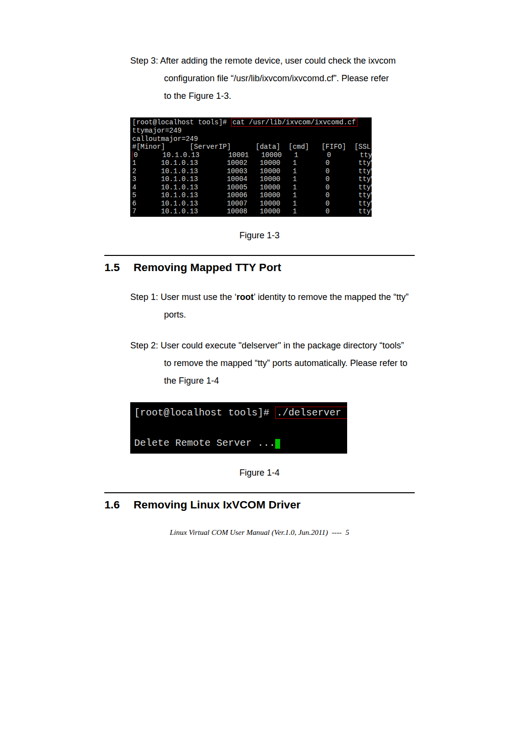Step 3: After adding the remote device, user could check the ixvcom configuration file “/usr/lib/ixvcom/ixvcomd.cf”. Please refer to the Figure 1-3.
[root@localhost tools]# cat /usr/lib/ixvcom/ixvcomd.cf ttymajor=249 calloutmajor=249 #[Minor] [ServerIP] [data] [cmd] [FIFO] [SSL] [ 0 10.1.0.13 10001 10000 1 0 ttyVCOM0 1 10.1.0.13 10002 10000 1 0 ttyVCOM1 2 10.1.0.13 10003 10000 1 0 ttyVCOM2 3 10.1.0.13 10004 10000 1 0 ttyVCOM3 4 10.1.0.13 10005 10000 1 0 ttyVCOM4 5 10.1.0.13 10006 10000 1 0 ttyVCOM5 6 10.1.0.13 10007 10000 1 0 ttyVCOM6 7 10.1.0.13 10008 10000 1 0 ttyVCOM7
Figure 1-3
1.5 Removing Mapped TTY Port
Step 1: User must use the ‘root’ identity to remove the mapped the “tty” ports.
Step 2: User could execute "delserver" in the package directory “tools” to remove the mapped “tty” ports automatically. Please refer to the Figure 1-4
[root@localhost tools]# ./delserver 10.1.0.13 Delete Remote Server ...
Figure 1-4
1.6 Removing Linux IxVCOM Driver
Linux Virtual COM User Manual (Ver.1.0, Jun.2011) ---- 5